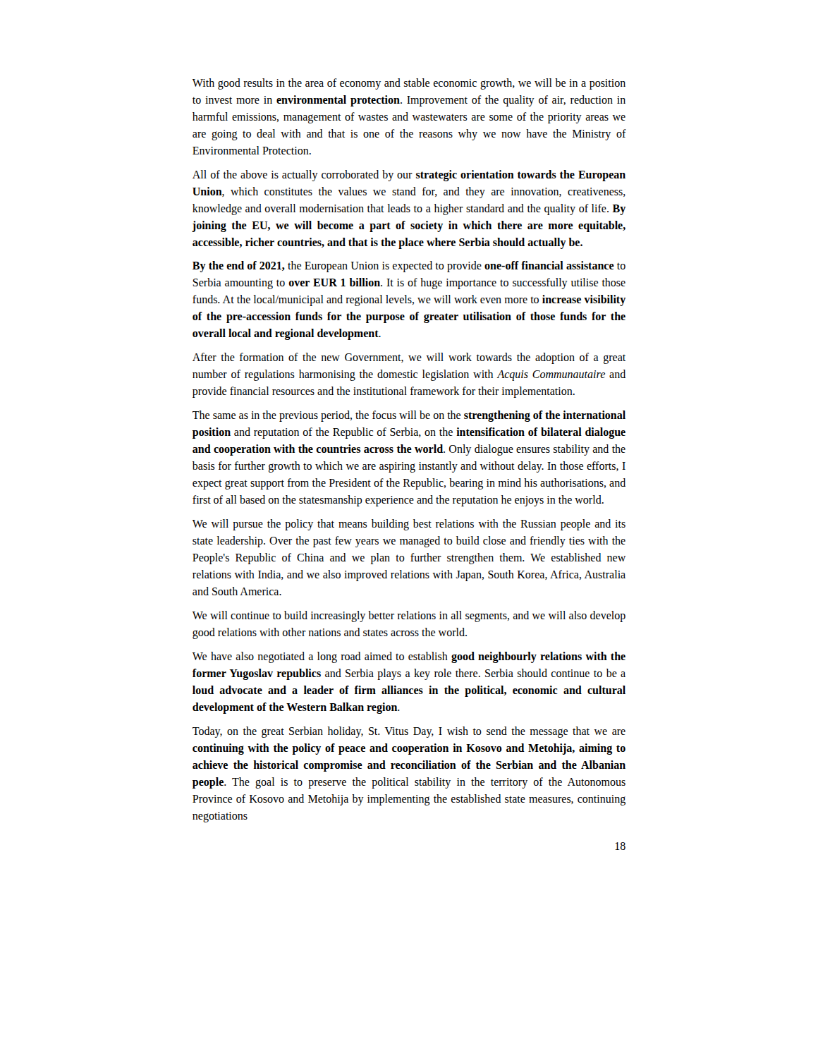With good results in the area of economy and stable economic growth, we will be in a position to invest more in environmental protection. Improvement of the quality of air, reduction in harmful emissions, management of wastes and wastewaters are some of the priority areas we are going to deal with and that is one of the reasons why we now have the Ministry of Environmental Protection.
All of the above is actually corroborated by our strategic orientation towards the European Union, which constitutes the values we stand for, and they are innovation, creativeness, knowledge and overall modernisation that leads to a higher standard and the quality of life. By joining the EU, we will become a part of society in which there are more equitable, accessible, richer countries, and that is the place where Serbia should actually be.
By the end of 2021, the European Union is expected to provide one-off financial assistance to Serbia amounting to over EUR 1 billion. It is of huge importance to successfully utilise those funds. At the local/municipal and regional levels, we will work even more to increase visibility of the pre-accession funds for the purpose of greater utilisation of those funds for the overall local and regional development.
After the formation of the new Government, we will work towards the adoption of a great number of regulations harmonising the domestic legislation with Acquis Communautaire and provide financial resources and the institutional framework for their implementation.
The same as in the previous period, the focus will be on the strengthening of the international position and reputation of the Republic of Serbia, on the intensification of bilateral dialogue and cooperation with the countries across the world. Only dialogue ensures stability and the basis for further growth to which we are aspiring instantly and without delay. In those efforts, I expect great support from the President of the Republic, bearing in mind his authorisations, and first of all based on the statesmanship experience and the reputation he enjoys in the world.
We will pursue the policy that means building best relations with the Russian people and its state leadership. Over the past few years we managed to build close and friendly ties with the People's Republic of China and we plan to further strengthen them. We established new relations with India, and we also improved relations with Japan, South Korea, Africa, Australia and South America.
We will continue to build increasingly better relations in all segments, and we will also develop good relations with other nations and states across the world.
We have also negotiated a long road aimed to establish good neighbourly relations with the former Yugoslav republics and Serbia plays a key role there. Serbia should continue to be a loud advocate and a leader of firm alliances in the political, economic and cultural development of the Western Balkan region.
Today, on the great Serbian holiday, St. Vitus Day, I wish to send the message that we are continuing with the policy of peace and cooperation in Kosovo and Metohija, aiming to achieve the historical compromise and reconciliation of the Serbian and the Albanian people. The goal is to preserve the political stability in the territory of the Autonomous Province of Kosovo and Metohija by implementing the established state measures, continuing negotiations
18